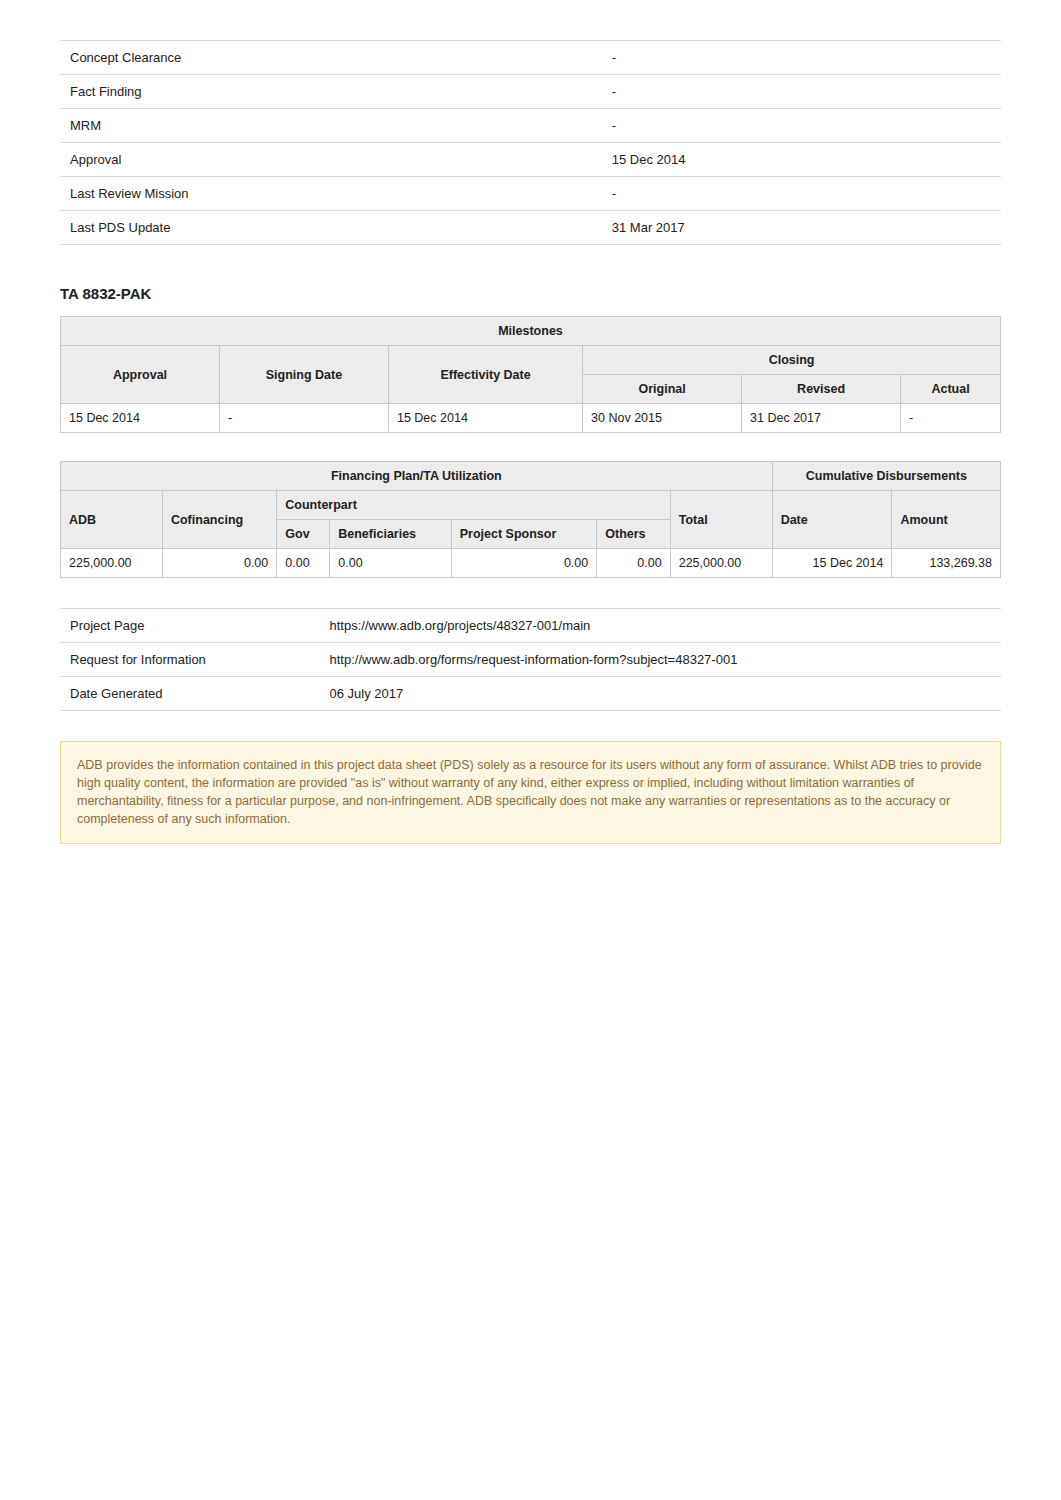| Concept Clearance | - |
| Fact Finding | - |
| MRM | - |
| Approval | 15 Dec 2014 |
| Last Review Mission | - |
| Last PDS Update | 31 Mar 2017 |
TA 8832-PAK
| Milestones |
| --- |
| Approval | Signing Date | Effectivity Date | Closing |
| Original | Revised | Actual |
| 15 Dec 2014 | - | 15 Dec 2014 | 30 Nov 2015 | 31 Dec 2017 | - |
| Financing Plan/TA Utilization | Cumulative Disbursements |
| --- | --- |
| ADB | Cofinancing | Counterpart | Total | Date | Amount |
| Gov | Beneficiaries | Project Sponsor | Others |
| 225,000.00 | 0.00 | 0.00 | 0.00 | 0.00 | 0.00 | 225,000.00 | 15 Dec 2014 | 133,269.38 |
| Project Page | https://www.adb.org/projects/48327-001/main |
| Request for Information | http://www.adb.org/forms/request-information-form?subject=48327-001 |
| Date Generated | 06 July 2017 |
ADB provides the information contained in this project data sheet (PDS) solely as a resource for its users without any form of assurance. Whilst ADB tries to provide high quality content, the information are provided "as is" without warranty of any kind, either express or implied, including without limitation warranties of merchantability, fitness for a particular purpose, and non-infringement. ADB specifically does not make any warranties or representations as to the accuracy or completeness of any such information.